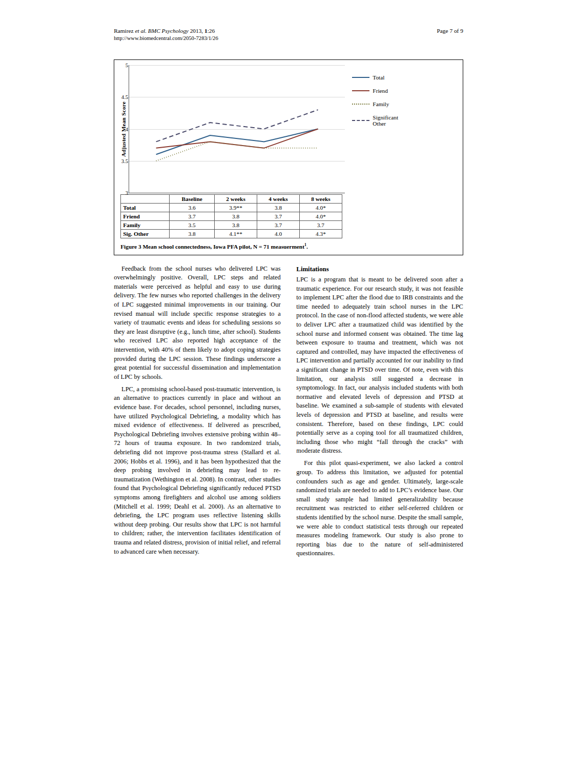Ramirez et al. BMC Psychology 2013, 1:26
http://www.biomedcentral.com/2050-7283/1/26
Page 7 of 9
Adjusted Mean Score
5
4.5
4
3.5
3
Total
Friend
Family
Significant
Other
| | Baseline | 2 weeks | 4 weeks | 8 weeks |
| --- | --- | --- | --- | --- |
| Total | 3.6 | 3.9** | 3.8 | 4.0* |
| Friend | 3.7 | 3.8 | 3.7 | 4.0* |
| Family | 3.5 | 3.8 | 3.7 | 3.7 |
| Sig. Other | 3.8 | 4.1** | 4.0 | 4.3* |
Figure 3 Mean school connectedness, Iowa PFA pilot, N = 71 measuerment1.
Feedback from the school nurses who delivered LPC was overwhelmingly positive. Overall, LPC steps and related materials were perceived as helpful and easy to use during delivery. The few nurses who reported challenges in the delivery of LPC suggested minimal improvements in our training. Our revised manual will include specific response strategies to a variety of traumatic events and ideas for scheduling sessions so they are least disruptive (e.g., lunch time, after school). Students who received LPC also reported high acceptance of the intervention, with 40% of them likely to adopt coping strategies provided during the LPC session. These findings underscore a great potential for successful dissemination and implementation of LPC by schools.
LPC, a promising school-based post-traumatic intervention, is an alternative to practices currently in place and without an evidence base. For decades, school personnel, including nurses, have utilized Psychological Debriefing, a modality which has mixed evidence of effectiveness. If delivered as prescribed, Psychological Debriefing involves extensive probing within 48–72 hours of trauma exposure. In two randomized trials, debriefing did not improve post-trauma stress (Stallard et al. 2006; Hobbs et al. 1996), and it has been hypothesized that the deep probing involved in debriefing may lead to re-traumatization (Wethington et al. 2008). In contrast, other studies found that Psychological Debriefing significantly reduced PTSD symptoms among firefighters and alcohol use among soldiers (Mitchell et al. 1999; Deahl et al. 2000). As an alternative to debriefing, the LPC program uses reflective listening skills without deep probing. Our results show that LPC is not harmful to children; rather, the intervention facilitates identification of trauma and related distress, provision of initial relief, and referral to advanced care when necessary.
Limitations
LPC is a program that is meant to be delivered soon after a traumatic experience. For our research study, it was not feasible to implement LPC after the flood due to IRB constraints and the time needed to adequately train school nurses in the LPC protocol. In the case of non-flood affected students, we were able to deliver LPC after a traumatized child was identified by the school nurse and informed consent was obtained. The time lag between exposure to trauma and treatment, which was not captured and controlled, may have impacted the effectiveness of LPC intervention and partially accounted for our inability to find a significant change in PTSD over time. Of note, even with this limitation, our analysis still suggested a decrease in symptomology. In fact, our analysis included students with both normative and elevated levels of depression and PTSD at baseline. We examined a sub-sample of students with elevated levels of depression and PTSD at baseline, and results were consistent. Therefore, based on these findings, LPC could potentially serve as a coping tool for all traumatized children, including those who might “fall through the cracks” with moderate distress.
For this pilot quasi-experiment, we also lacked a control group. To address this limitation, we adjusted for potential confounders such as age and gender. Ultimately, large-scale randomized trials are needed to add to LPC’s evidence base. Our small study sample had limited generalizability because recruitment was restricted to either self-referred children or students identified by the school nurse. Despite the small sample, we were able to conduct statistical tests through our repeated measures modeling framework. Our study is also prone to reporting bias due to the nature of self-administered questionnaires.